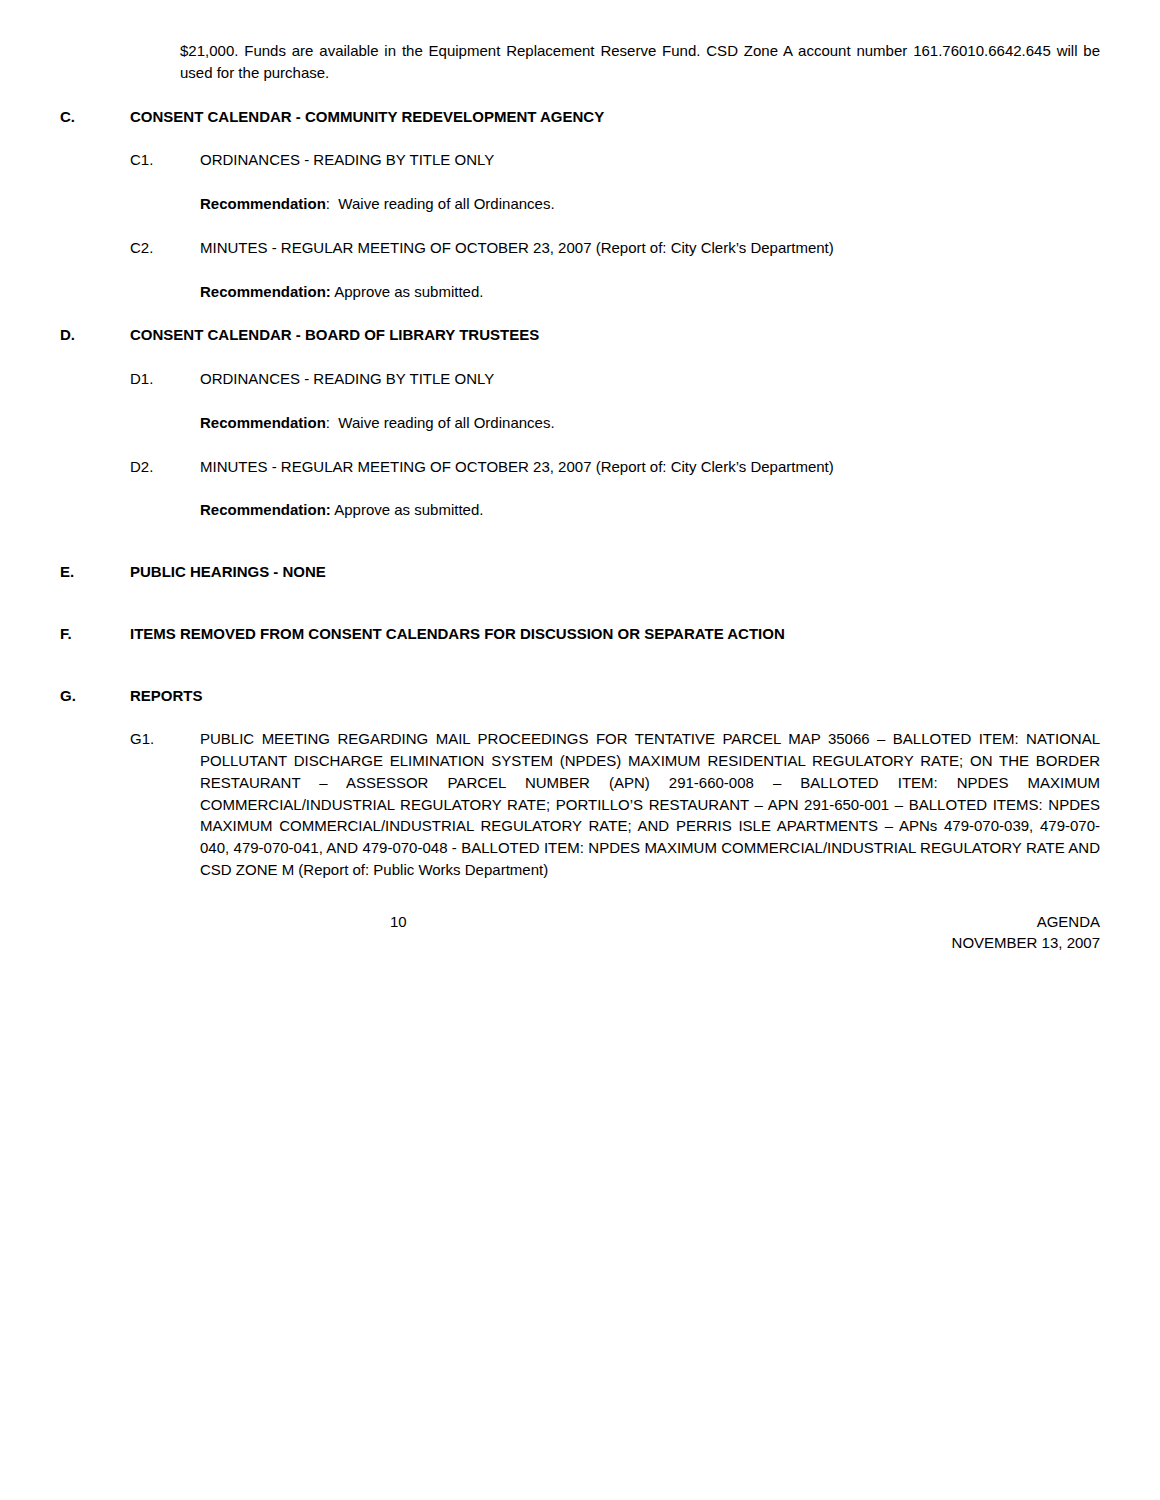$21,000. Funds are available in the Equipment Replacement Reserve Fund. CSD Zone A account number 161.76010.6642.645 will be used for the purchase.
C.
CONSENT CALENDAR - COMMUNITY REDEVELOPMENT AGENCY
C1.
ORDINANCES - READING BY TITLE ONLY
Recommendation: Waive reading of all Ordinances.
C2.
MINUTES - REGULAR MEETING OF OCTOBER 23, 2007 (Report of: City Clerk’s Department)
Recommendation: Approve as submitted.
D.
CONSENT CALENDAR - BOARD OF LIBRARY TRUSTEES
D1.
ORDINANCES - READING BY TITLE ONLY
Recommendation: Waive reading of all Ordinances.
D2.
MINUTES - REGULAR MEETING OF OCTOBER 23, 2007 (Report of: City Clerk’s Department)
Recommendation: Approve as submitted.
E.
PUBLIC HEARINGS - NONE
F.
ITEMS REMOVED FROM CONSENT CALENDARS FOR DISCUSSION OR SEPARATE ACTION
G.
REPORTS
G1.
PUBLIC MEETING REGARDING MAIL PROCEEDINGS FOR TENTATIVE PARCEL MAP 35066 – BALLOTED ITEM: NATIONAL POLLUTANT DISCHARGE ELIMINATION SYSTEM (NPDES) MAXIMUM RESIDENTIAL REGULATORY RATE; ON THE BORDER RESTAURANT – ASSESSOR PARCEL NUMBER (APN) 291-660-008 – BALLOTED ITEM: NPDES MAXIMUM COMMERCIAL/INDUSTRIAL REGULATORY RATE; PORTILLO’S RESTAURANT – APN 291-650-001 – BALLOTED ITEMS: NPDES MAXIMUM COMMERCIAL/INDUSTRIAL REGULATORY RATE; AND PERRIS ISLE APARTMENTS – APNs 479-070-039, 479-070-040, 479-070-041, AND 479-070-048 - BALLOTED ITEM: NPDES MAXIMUM COMMERCIAL/INDUSTRIAL REGULATORY RATE AND CSD ZONE M (Report of: Public Works Department)
10
AGENDA
NOVEMBER 13, 2007